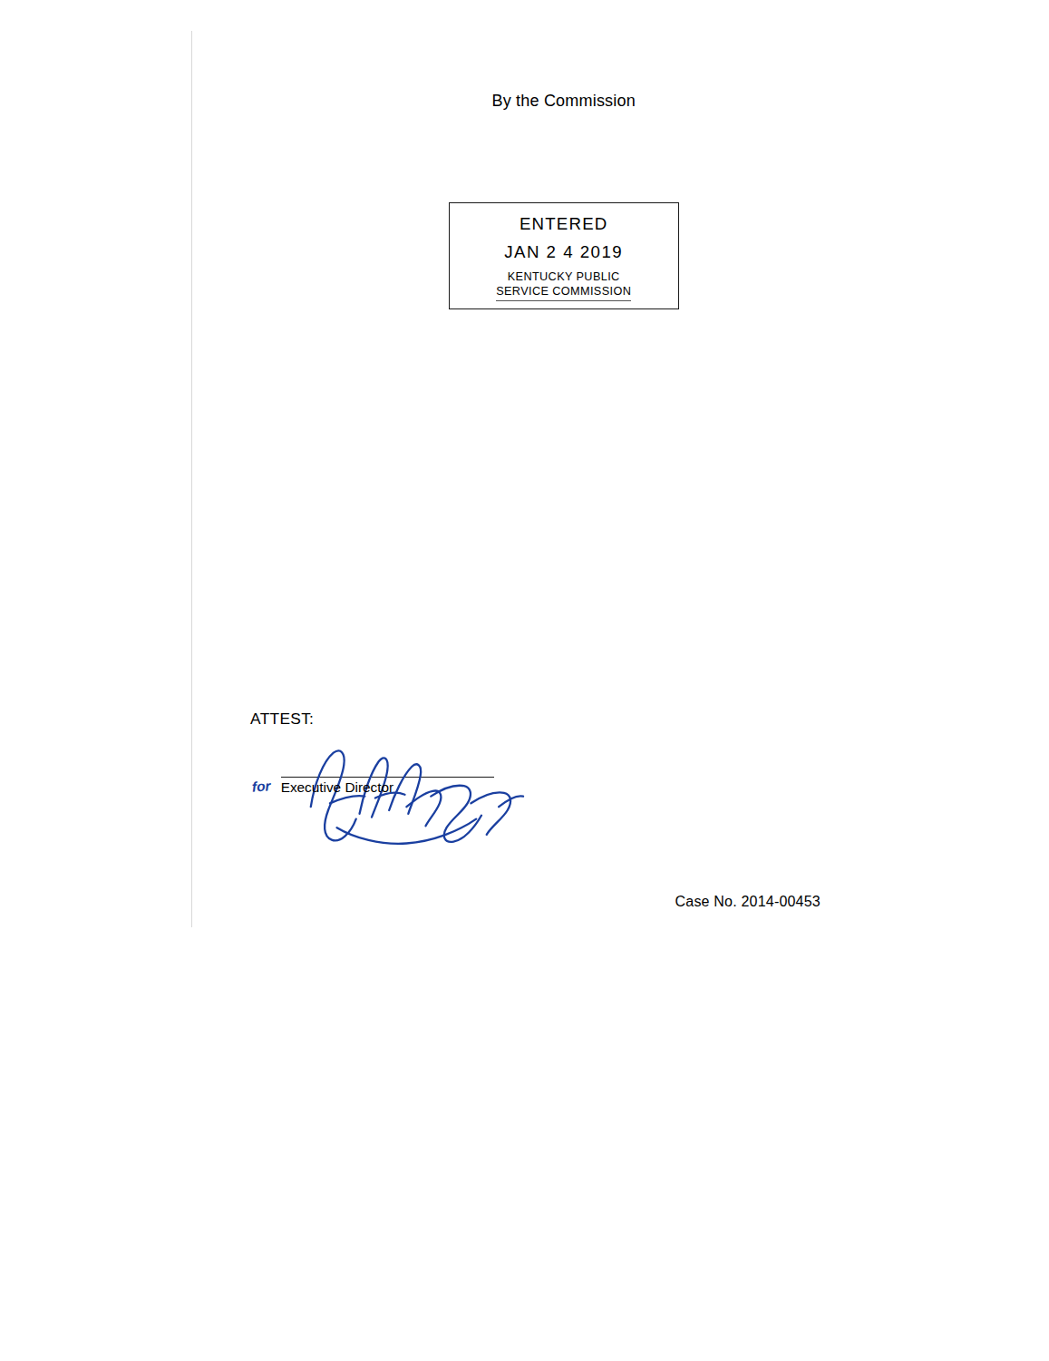By the Commission
ENTERED
JAN 2 4 2019
KENTUCKY PUBLIC
SERVICE COMMISSION
ATTEST:
for Executive Director
Case No. 2014-00453